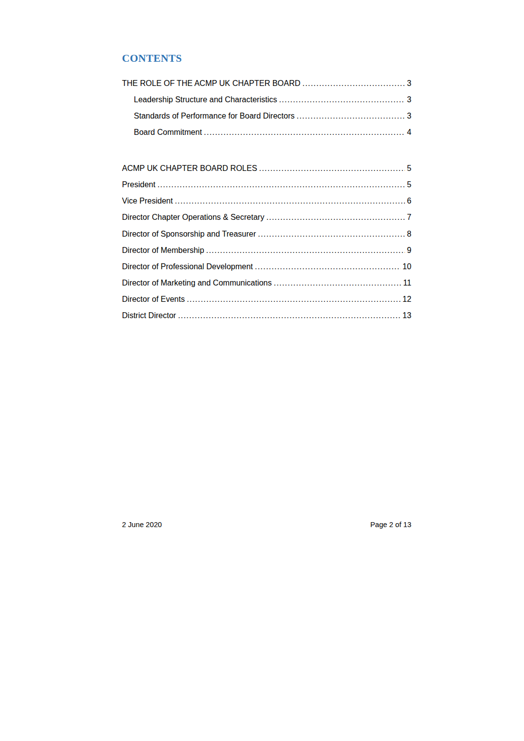CONTENTS
THE ROLE OF THE ACMP UK CHAPTER BOARD .......................................................................... 3
Leadership Structure and Characteristics ............................................................................. 3
Standards of Performance for Board Directors .................................................................... 3
Board Commitment ............................................................................................................. 4
ACMP UK CHAPTER BOARD ROLES ........................................................................................... 5
President ................................................................................................................................. 5
Vice President ................................................................................................................. 6
Director Chapter Operations & Secretary ............................................................................. 7
Director of Sponsorship and Treasurer ....................................................................................... 8
Director of Membership ......................................................................................................... 9
Director of Professional Development ................................................................................... 10
Director of Marketing and Communications ......................................................................... 11
Director of Events ................................................................................................................. 12
District Director ..................................................................................................................... 13
2 June 2020 Page 2 of 13